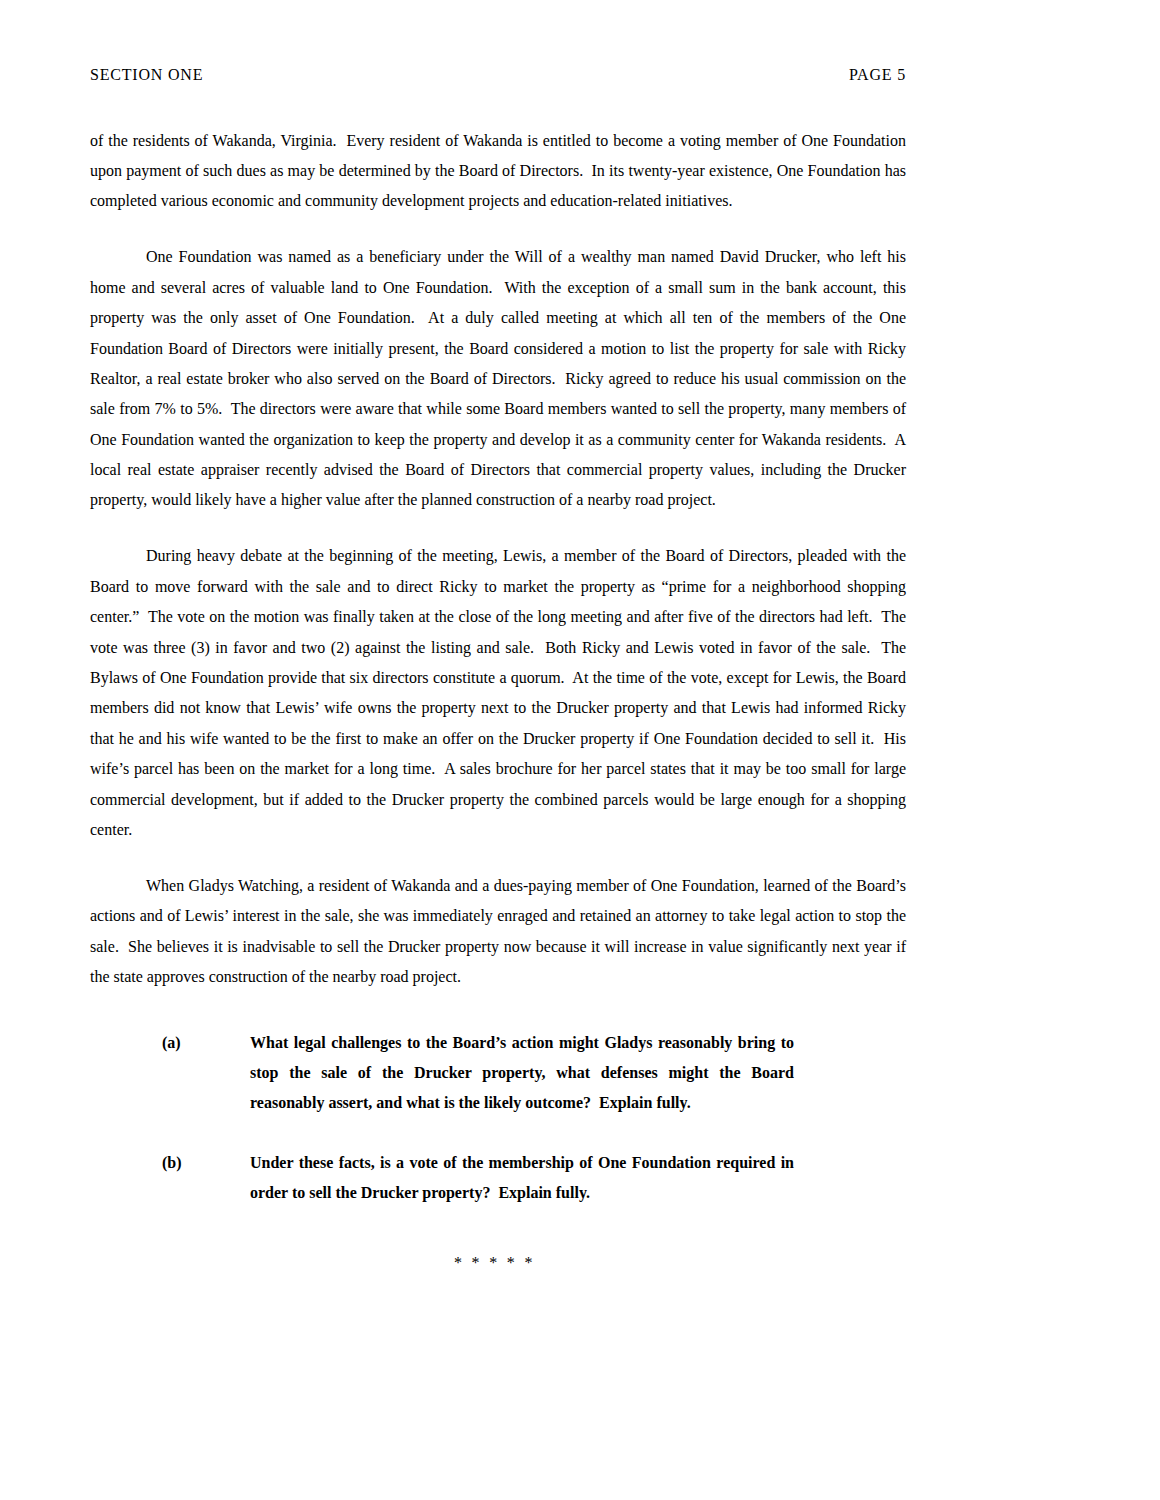SECTION ONE PAGE 5
of the residents of Wakanda, Virginia. Every resident of Wakanda is entitled to become a voting member of One Foundation upon payment of such dues as may be determined by the Board of Directors. In its twenty-year existence, One Foundation has completed various economic and community development projects and education-related initiatives.
One Foundation was named as a beneficiary under the Will of a wealthy man named David Drucker, who left his home and several acres of valuable land to One Foundation. With the exception of a small sum in the bank account, this property was the only asset of One Foundation. At a duly called meeting at which all ten of the members of the One Foundation Board of Directors were initially present, the Board considered a motion to list the property for sale with Ricky Realtor, a real estate broker who also served on the Board of Directors. Ricky agreed to reduce his usual commission on the sale from 7% to 5%. The directors were aware that while some Board members wanted to sell the property, many members of One Foundation wanted the organization to keep the property and develop it as a community center for Wakanda residents. A local real estate appraiser recently advised the Board of Directors that commercial property values, including the Drucker property, would likely have a higher value after the planned construction of a nearby road project.
During heavy debate at the beginning of the meeting, Lewis, a member of the Board of Directors, pleaded with the Board to move forward with the sale and to direct Ricky to market the property as “prime for a neighborhood shopping center.” The vote on the motion was finally taken at the close of the long meeting and after five of the directors had left. The vote was three (3) in favor and two (2) against the listing and sale. Both Ricky and Lewis voted in favor of the sale. The Bylaws of One Foundation provide that six directors constitute a quorum. At the time of the vote, except for Lewis, the Board members did not know that Lewis’ wife owns the property next to the Drucker property and that Lewis had informed Ricky that he and his wife wanted to be the first to make an offer on the Drucker property if One Foundation decided to sell it. His wife’s parcel has been on the market for a long time. A sales brochure for her parcel states that it may be too small for large commercial development, but if added to the Drucker property the combined parcels would be large enough for a shopping center.
When Gladys Watching, a resident of Wakanda and a dues-paying member of One Foundation, learned of the Board’s actions and of Lewis’ interest in the sale, she was immediately enraged and retained an attorney to take legal action to stop the sale. She believes it is inadvisable to sell the Drucker property now because it will increase in value significantly next year if the state approves construction of the nearby road project.
(a) What legal challenges to the Board’s action might Gladys reasonably bring to stop the sale of the Drucker property, what defenses might the Board reasonably assert, and what is the likely outcome? Explain fully.
(b) Under these facts, is a vote of the membership of One Foundation required in order to sell the Drucker property? Explain fully.
*****